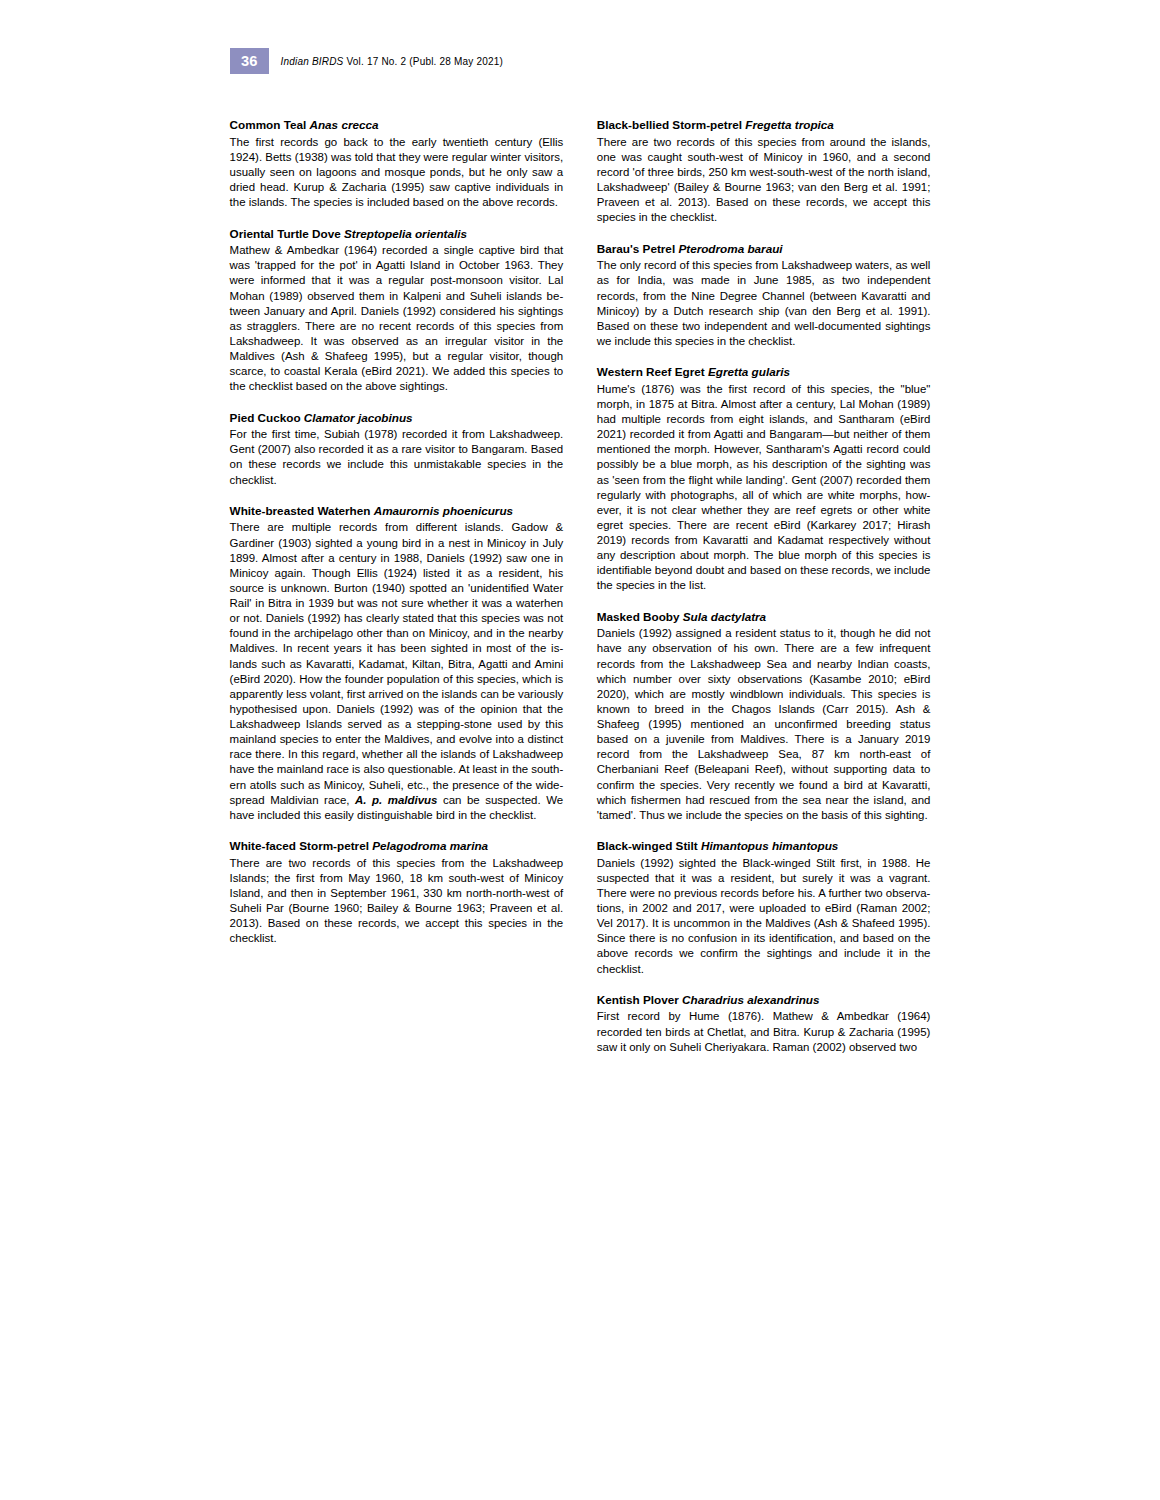36
Indian BIRDS Vol. 17 No. 2 (Publ. 28 May 2021)
Common Teal Anas crecca
The first records go back to the early twentieth century (Ellis 1924). Betts (1938) was told that they were regular winter visitors, usually seen on lagoons and mosque ponds, but he only saw a dried head. Kurup & Zacharia (1995) saw captive individuals in the islands. The species is included based on the above records.
Oriental Turtle Dove Streptopelia orientalis
Mathew & Ambedkar (1964) recorded a single captive bird that was 'trapped for the pot' in Agatti Island in October 1963. They were informed that it was a regular post-monsoon visitor. Lal Mohan (1989) observed them in Kalpeni and Suheli islands between January and April. Daniels (1992) considered his sightings as stragglers. There are no recent records of this species from Lakshadweep. It was observed as an irregular visitor in the Maldives (Ash & Shafeeg 1995), but a regular visitor, though scarce, to coastal Kerala (eBird 2021). We added this species to the checklist based on the above sightings.
Pied Cuckoo Clamator jacobinus
For the first time, Subiah (1978) recorded it from Lakshadweep. Gent (2007) also recorded it as a rare visitor to Bangaram. Based on these records we include this unmistakable species in the checklist.
White-breasted Waterhen Amaurornis phoenicurus
There are multiple records from different islands. Gadow & Gardiner (1903) sighted a young bird in a nest in Minicoy in July 1899. Almost after a century in 1988, Daniels (1992) saw one in Minicoy again. Though Ellis (1924) listed it as a resident, his source is unknown. Burton (1940) spotted an 'unidentified Water Rail' in Bitra in 1939 but was not sure whether it was a waterhen or not. Daniels (1992) has clearly stated that this species was not found in the archipelago other than on Minicoy, and in the nearby Maldives. In recent years it has been sighted in most of the islands such as Kavaratti, Kadamat, Kiltan, Bitra, Agatti and Amini (eBird 2020). How the founder population of this species, which is apparently less volant, first arrived on the islands can be variously hypothesised upon. Daniels (1992) was of the opinion that the Lakshadweep Islands served as a stepping-stone used by this mainland species to enter the Maldives, and evolve into a distinct race there. In this regard, whether all the islands of Lakshadweep have the mainland race is also questionable. At least in the southern atolls such as Minicoy, Suheli, etc., the presence of the widespread Maldivian race, A. p. maldivus can be suspected. We have included this easily distinguishable bird in the checklist.
White-faced Storm-petrel Pelagodroma marina
There are two records of this species from the Lakshadweep Islands; the first from May 1960, 18 km south-west of Minicoy Island, and then in September 1961, 330 km north-north-west of Suheli Par (Bourne 1960; Bailey & Bourne 1963; Praveen et al. 2013). Based on these records, we accept this species in the checklist.
Black-bellied Storm-petrel Fregetta tropica
There are two records of this species from around the islands, one was caught south-west of Minicoy in 1960, and a second record 'of three birds, 250 km west-south-west of the north island, Lakshadweep' (Bailey & Bourne 1963; van den Berg et al. 1991; Praveen et al. 2013). Based on these records, we accept this species in the checklist.
Barau's Petrel Pterodroma baraui
The only record of this species from Lakshadweep waters, as well as for India, was made in June 1985, as two independent records, from the Nine Degree Channel (between Kavaratti and Minicoy) by a Dutch research ship (van den Berg et al. 1991). Based on these two independent and well-documented sightings we include this species in the checklist.
Western Reef Egret Egretta gularis
Hume's (1876) was the first record of this species, the "blue" morph, in 1875 at Bitra. Almost after a century, Lal Mohan (1989) had multiple records from eight islands, and Santharam (eBird 2021) recorded it from Agatti and Bangaram—but neither of them mentioned the morph. However, Santharam's Agatti record could possibly be a blue morph, as his description of the sighting was as 'seen from the flight while landing'. Gent (2007) recorded them regularly with photographs, all of which are white morphs, however, it is not clear whether they are reef egrets or other white egret species. There are recent eBird (Karkarey 2017; Hirash 2019) records from Kavaratti and Kadamat respectively without any description about morph. The blue morph of this species is identifiable beyond doubt and based on these records, we include the species in the list.
Masked Booby Sula dactylatra
Daniels (1992) assigned a resident status to it, though he did not have any observation of his own. There are a few infrequent records from the Lakshadweep Sea and nearby Indian coasts, which number over sixty observations (Kasambe 2010; eBird 2020), which are mostly windblown individuals. This species is known to breed in the Chagos Islands (Carr 2015). Ash & Shafeeg (1995) mentioned an unconfirmed breeding status based on a juvenile from Maldives. There is a January 2019 record from the Lakshadweep Sea, 87 km north-east of Cherbaniani Reef (Beleapani Reef), without supporting data to confirm the species. Very recently we found a bird at Kavaratti, which fishermen had rescued from the sea near the island, and 'tamed'. Thus we include the species on the basis of this sighting.
Black-winged Stilt Himantopus himantopus
Daniels (1992) sighted the Black-winged Stilt first, in 1988. He suspected that it was a resident, but surely it was a vagrant. There were no previous records before his. A further two observations, in 2002 and 2017, were uploaded to eBird (Raman 2002; Vel 2017). It is uncommon in the Maldives (Ash & Shafeed 1995). Since there is no confusion in its identification, and based on the above records we confirm the sightings and include it in the checklist.
Kentish Plover Charadrius alexandrinus
First record by Hume (1876). Mathew & Ambedkar (1964) recorded ten birds at Chetlat, and Bitra. Kurup & Zacharia (1995) saw it only on Suheli Cheriyakara. Raman (2002) observed two